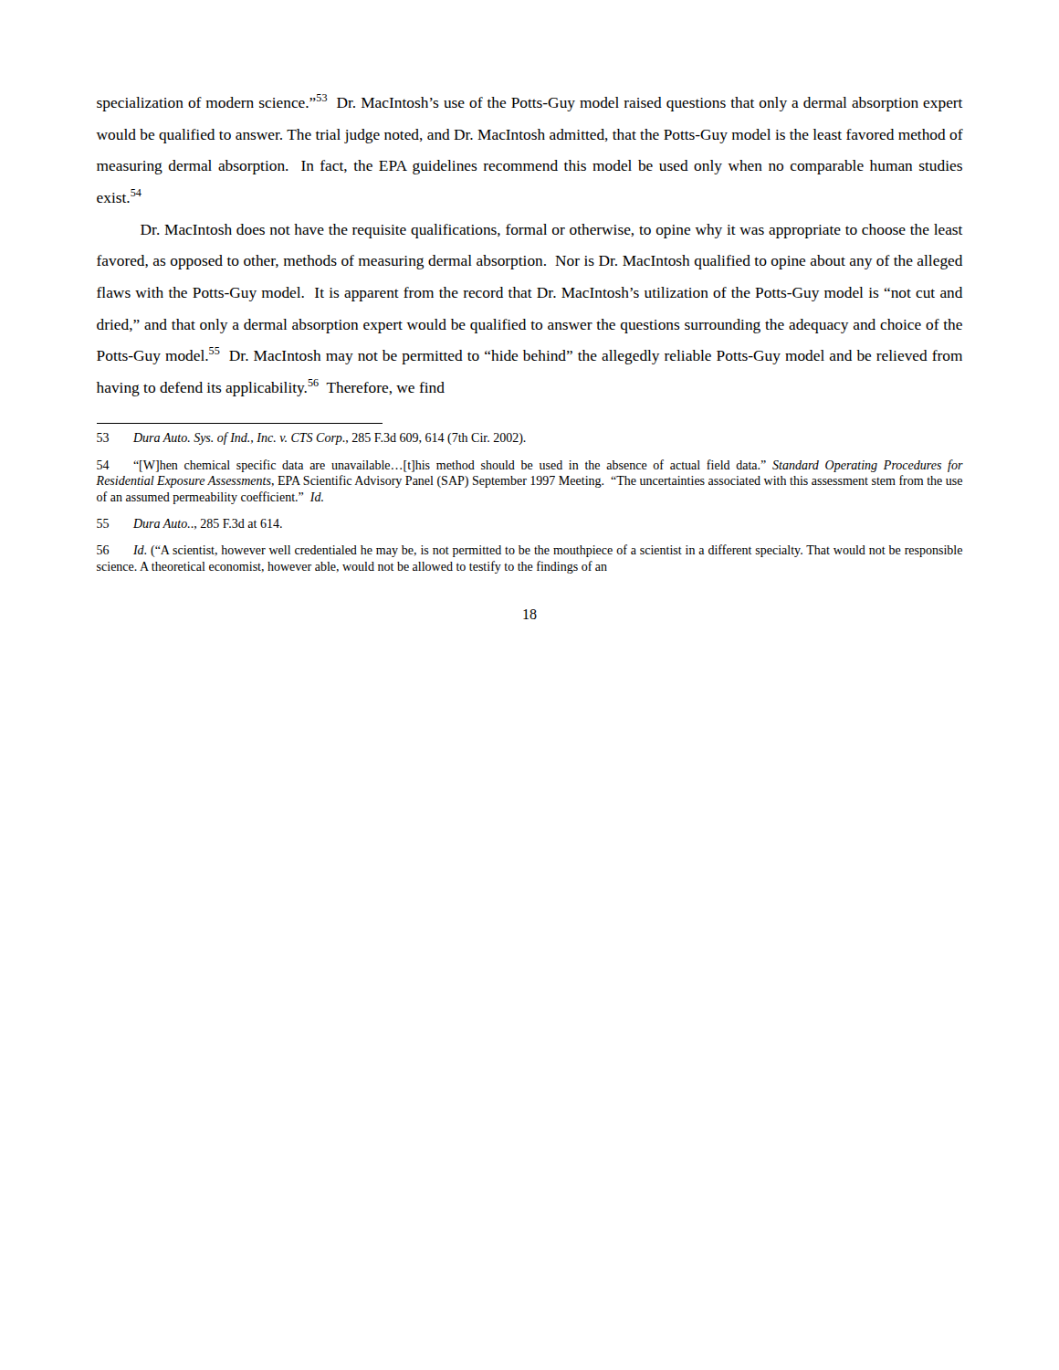specialization of modern science.”53 Dr. MacIntosh’s use of the Potts-Guy model raised questions that only a dermal absorption expert would be qualified to answer. The trial judge noted, and Dr. MacIntosh admitted, that the Potts-Guy model is the least favored method of measuring dermal absorption. In fact, the EPA guidelines recommend this model be used only when no comparable human studies exist.54
Dr. MacIntosh does not have the requisite qualifications, formal or otherwise, to opine why it was appropriate to choose the least favored, as opposed to other, methods of measuring dermal absorption. Nor is Dr. MacIntosh qualified to opine about any of the alleged flaws with the Potts-Guy model. It is apparent from the record that Dr. MacIntosh’s utilization of the Potts-Guy model is “not cut and dried,” and that only a dermal absorption expert would be qualified to answer the questions surrounding the adequacy and choice of the Potts-Guy model.55 Dr. MacIntosh may not be permitted to “hide behind” the allegedly reliable Potts-Guy model and be relieved from having to defend its applicability.56 Therefore, we find
53 Dura Auto. Sys. of Ind., Inc. v. CTS Corp., 285 F.3d 609, 614 (7th Cir. 2002).
54“[W]hen chemical specific data are unavailable…[t]his method should be used in the absence of actual field data.” Standard Operating Procedures for Residential Exposure Assessments, EPA Scientific Advisory Panel (SAP) September 1997 Meeting. “The uncertainties associated with this assessment stem from the use of an assumed permeability coefficient.” Id.
55 Dura Auto.., 285 F.3d at 614.
56 Id. (“A scientist, however well credentialed he may be, is not permitted to be the mouthpiece of a scientist in a different specialty. That would not be responsible science. A theoretical economist, however able, would not be allowed to testify to the findings of an
18